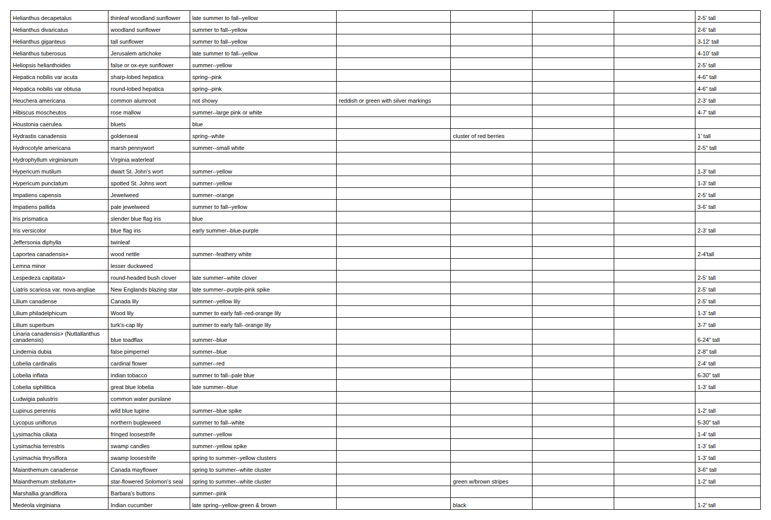| Helianthus decapetalus | thinleaf woodland sunflower | late summer to fall--yellow | | | | | 2-5' tall |
| Helianthus divaricatus | woodland sunflower | summer to fall--yellow | | | | | 2-6' tall |
| Helianthus giganteus | tall sunflower | summer to fall--yellow | | | | | 3-12' tall |
| Helianthus tuberosus | Jerusalem artichoke | late summer to fall--yellow | | | | | 4-10' tall |
| Heliopsis helianthoides | false or ox-eye sunflower | summer--yellow | | | | | 2-5' tall |
| Hepatica nobilis var acuta | sharp-lobed hepatica | spring--pink | | | | | 4-6" tall |
| Hepatica nobilis var obtusa | round-lobed hepatica | spring--pink | | | | | 4-6" tall |
| Heuchera americana | common alumroot | not showy | reddish or green with silver markings | | | | 2-3' tall |
| Hibiscus moscheutos | rose mallow | summer--large pink or white | | | | | 4-7' tall |
| Houstonia caerulea | bluets | blue | | | | | |
| Hydrastis canadensis | goldenseal | spring--white | | cluster of red berries | | | 1' tall |
| Hydrocotyle americana | marsh pennywort | summer--small white | | | | | 2-5" tall |
| Hydrophyllum virginianum | Virginia waterleaf | | | | | | |
| Hypericum mutilum | dwart St. John's wort | summer--yellow | | | | | 1-3' tall |
| Hypericum punctatum | spotted St. Johns wort | summer--yellow | | | | | 1-3' tall |
| Impatiens capensis | Jewelweed | summer--orange | | | | | 2-5' tall |
| Impatiens pallida | pale jewelweed | summer to fall--yellow | | | | | 3-6' tall |
| Iris prismatica | slender blue flag iris | blue | | | | | |
| Iris versicolor | blue flag iris | early summer--blue-purple | | | | | 2-3' tall |
| Jeffersonia diphylla | twinleaf | | | | | | |
| Laportea canadensis+ | wood nettle | summer--feathery white | | | | | 2-4'tall |
| Lemna minor | lesser duckweed | | | | | | |
| Lespedeza capitata> | round-headed bush clover | late summer--white clover | | | | | 2-5' tall |
| Liatris scariosa var. nova-angliae | New Englands blazing star | late summer--purple-pink spike | | | | | 2-5' tall |
| Lilium canadense | Canada lily | summer--yellow lily | | | | | 2-5' tall |
| Lilium philadelphicum | Wood lily | summer to early fall--red-orange lily | | | | | 1-3' tall |
| Lilium superbum | turk's-cap lily | summer to early fall--orange lily | | | | | 3-7' tall |
| Linaria canadensis> (Nuttallanthus canadensis) | blue toadflax | summer--blue | | | | | 6-24" tall |
| Lindernia dubia | false pimpernel | summer--blue | | | | | 2-8" tall |
| Lobelia cardinalis | cardinal flower | summer--red | | | | | 2-4' tall |
| Lobelia inflata | indian tobacco | summer to fall--pale blue | | | | | 6-30" tall |
| Lobelia siphilitica | great blue lobelia | late summer--blue | | | | | 1-3' tall |
| Ludwigia palustris | common water purslane | | | | | | |
| Lupinus perennis | wild blue lupine | summer--blue spike | | | | | 1-2' tall |
| Lycopus uniflorus | northern bugleweed | summer to fall--white | | | | | 5-30" tall |
| Lysimachia ciliata | fringed loosestrife | summer--yellow | | | | | 1-4' tall |
| Lysimachia terrestris | swamp candles | summer--yellow spike | | | | | 1-3' tall |
| Lysimachia thrysiflora | swamp loosestrife | spring to summer--yellow clusters | | | | | 1-3' tall |
| Maianthemum canadense | Canada mayflower | spring to summer--white cluster | | | | | 3-6" tall |
| Maianthemum stellatum+ | star-flowered Solomon's seal | spring to summer--white cluster | | green w/brown stripes | | | 1-2' tall |
| Marshallia grandiflora | Barbara's buttons | summer--pink | | | | | |
| Medeola virginiana | Indian cucumber | late spring--yellow-green & brown | | black | | | 1-2' tall |